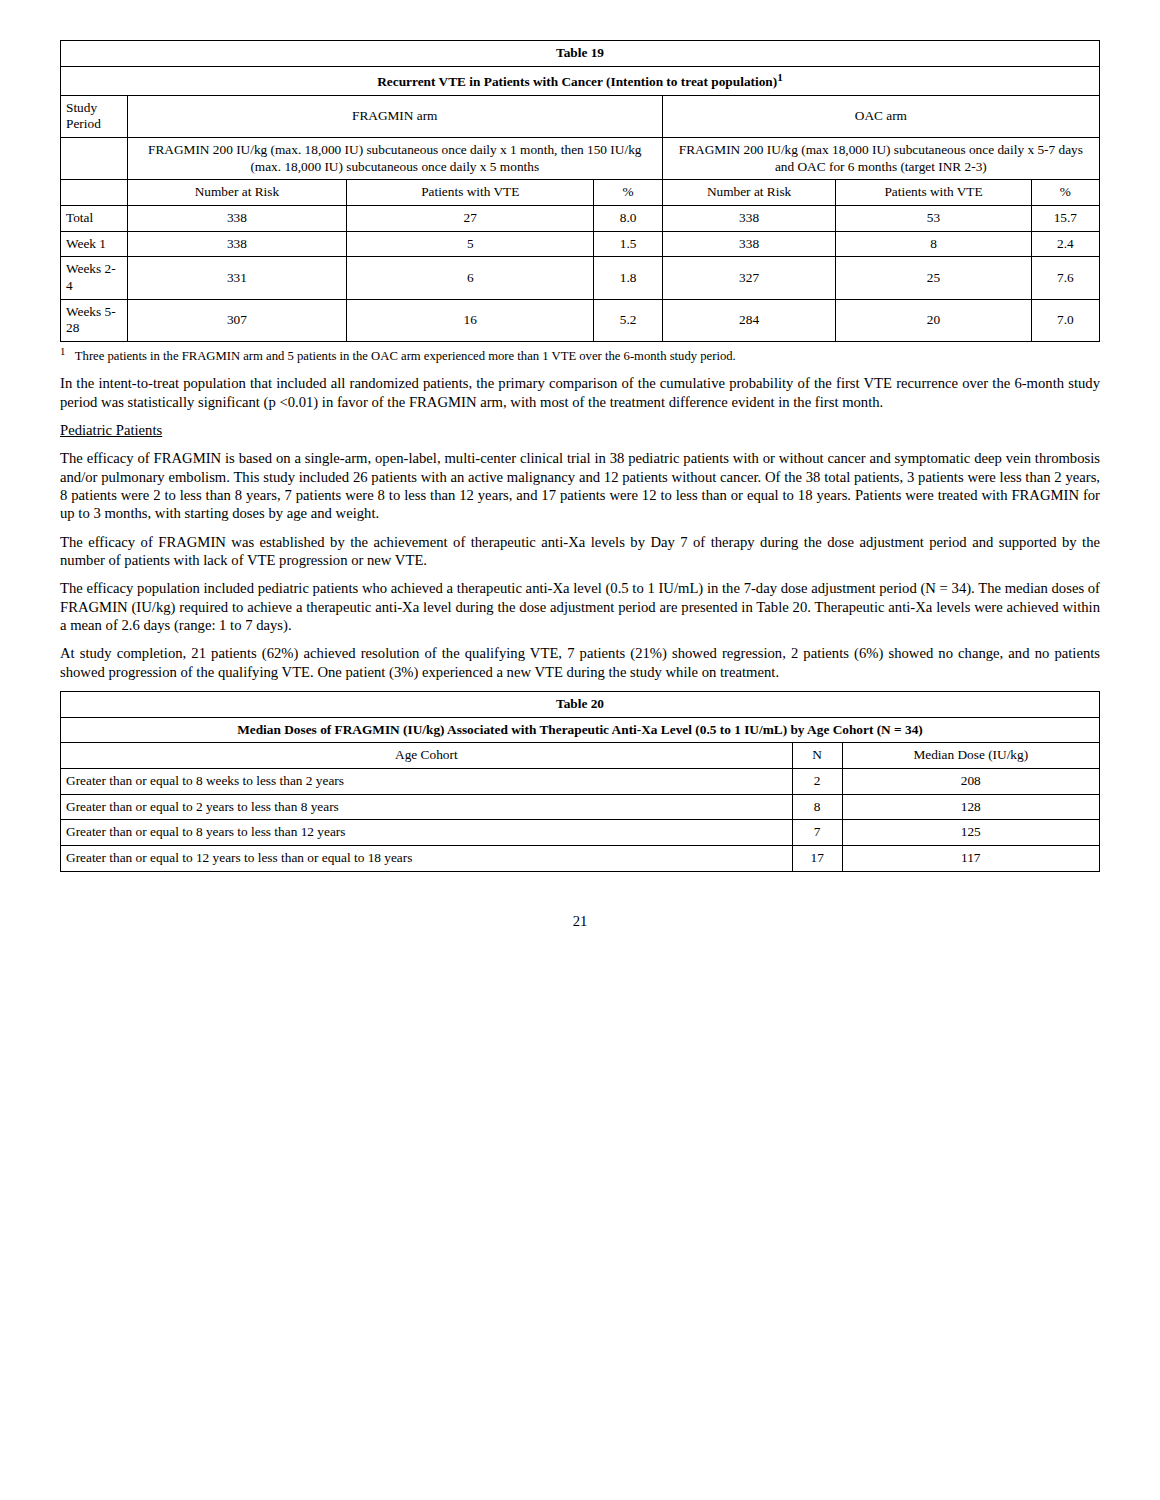| Table 19 |
| Recurrent VTE in Patients with Cancer (Intention to treat population) 1 |
| Study Period | FRAGMIN arm | OAC arm |
| | FRAGMIN 200 IU/kg (max. 18,000 IU) subcutaneous once daily x 1 month, then 150 IU/kg (max. 18,000 IU) subcutaneous once daily x 5 months | FRAGMIN 200 IU/kg (max 18,000 IU) subcutaneous once daily x 5-7 days and OAC for 6 months (target INR 2-3) |
| | Number at Risk | Patients with VTE | % | Number at Risk | Patients with VTE | % |
| Total | 338 | 27 | 8.0 | 338 | 53 | 15.7 |
| Week 1 | 338 | 5 | 1.5 | 338 | 8 | 2.4 |
| Weeks 2-4 | 331 | 6 | 1.8 | 327 | 25 | 7.6 |
| Weeks 5-28 | 307 | 16 | 5.2 | 284 | 20 | 7.0 |
1 Three patients in the FRAGMIN arm and 5 patients in the OAC arm experienced more than 1 VTE over the 6-month study period.
In the intent-to-treat population that included all randomized patients, the primary comparison of the cumulative probability of the first VTE recurrence over the 6-month study period was statistically significant (p <0.01) in favor of the FRAGMIN arm, with most of the treatment difference evident in the first month.
Pediatric Patients
The efficacy of FRAGMIN is based on a single-arm, open-label, multi-center clinical trial in 38 pediatric patients with or without cancer and symptomatic deep vein thrombosis and/or pulmonary embolism. This study included 26 patients with an active malignancy and 12 patients without cancer. Of the 38 total patients, 3 patients were less than 2 years, 8 patients were 2 to less than 8 years, 7 patients were 8 to less than 12 years, and 17 patients were 12 to less than or equal to 18 years. Patients were treated with FRAGMIN for up to 3 months, with starting doses by age and weight.
The efficacy of FRAGMIN was established by the achievement of therapeutic anti-Xa levels by Day 7 of therapy during the dose adjustment period and supported by the number of patients with lack of VTE progression or new VTE.
The efficacy population included pediatric patients who achieved a therapeutic anti-Xa level (0.5 to 1 IU/mL) in the 7-day dose adjustment period (N = 34). The median doses of FRAGMIN (IU/kg) required to achieve a therapeutic anti-Xa level during the dose adjustment period are presented in Table 20. Therapeutic anti-Xa levels were achieved within a mean of 2.6 days (range: 1 to 7 days).
At study completion, 21 patients (62%) achieved resolution of the qualifying VTE, 7 patients (21%) showed regression, 2 patients (6%) showed no change, and no patients showed progression of the qualifying VTE. One patient (3%) experienced a new VTE during the study while on treatment.
| Table 20 |
| Median Doses of FRAGMIN (IU/kg) Associated with Therapeutic Anti-Xa Level (0.5 to 1 IU/mL) by Age Cohort (N = 34) |
| Age Cohort | N | Median Dose (IU/kg) |
| Greater than or equal to 8 weeks to less than 2 years | 2 | 208 |
| Greater than or equal to 2 years to less than 8 years | 8 | 128 |
| Greater than or equal to 8 years to less than 12 years | 7 | 125 |
| Greater than or equal to 12 years to less than or equal to 18 years | 17 | 117 |
21